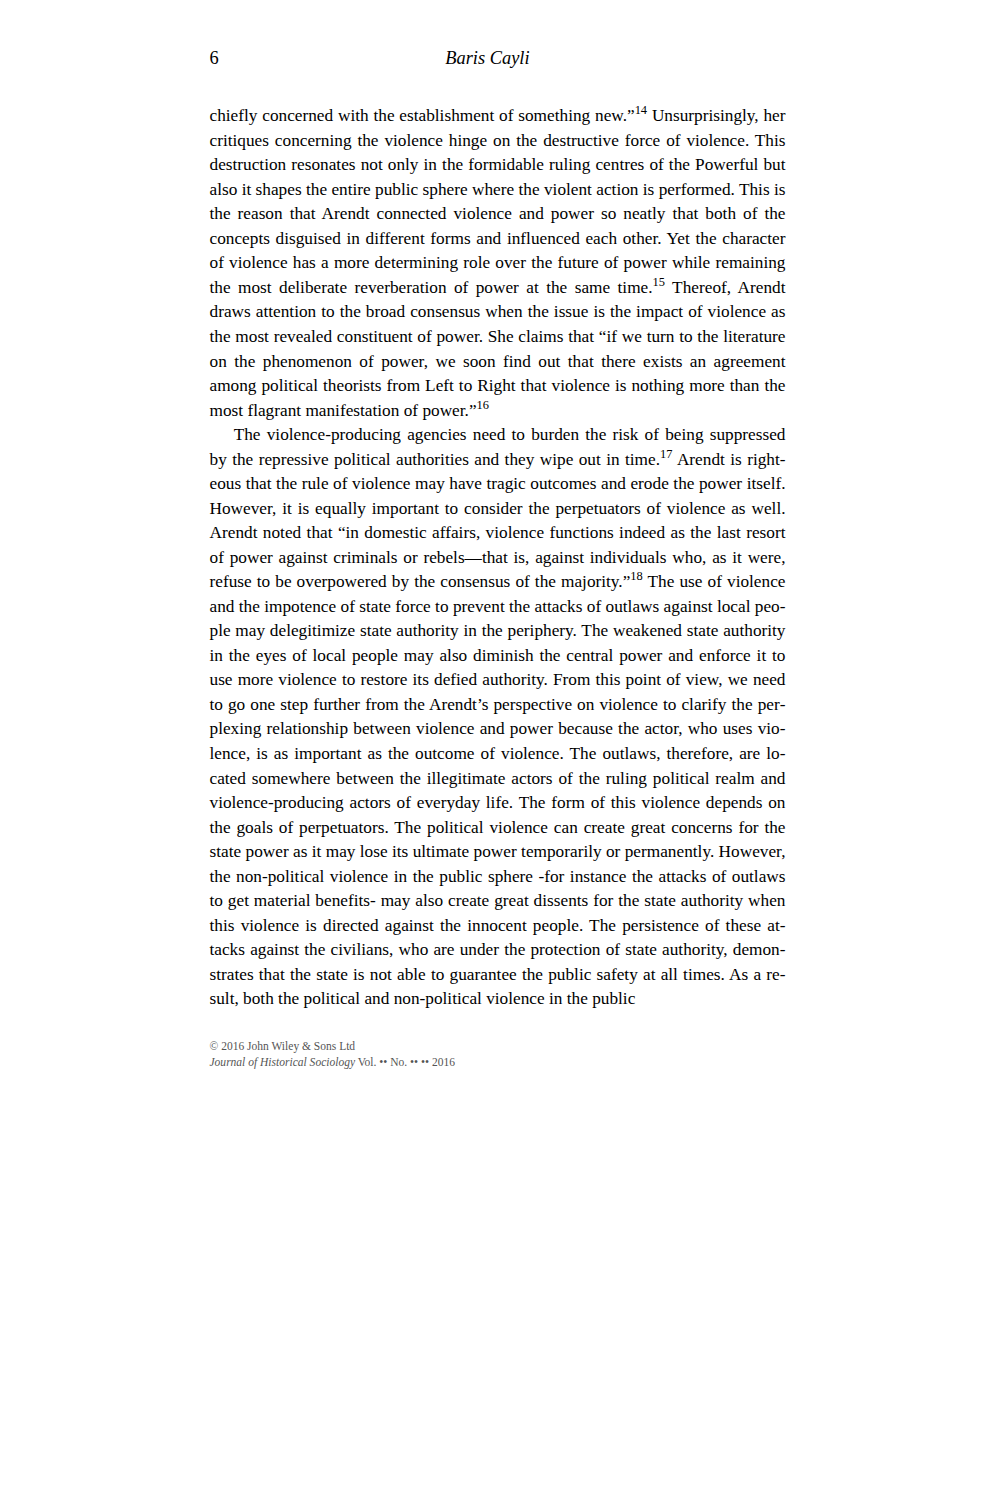6 Baris Cayli
chiefly concerned with the establishment of something new.”14 Unsurprisingly, her critiques concerning the violence hinge on the destructive force of violence. This destruction resonates not only in the formidable ruling centres of the Powerful but also it shapes the entire public sphere where the violent action is performed. This is the reason that Arendt connected violence and power so neatly that both of the concepts disguised in different forms and influenced each other. Yet the character of violence has a more determining role over the future of power while remaining the most deliberate reverberation of power at the same time.15 Thereof, Arendt draws attention to the broad consensus when the issue is the impact of violence as the most revealed constituent of power. She claims that “if we turn to the literature on the phenomenon of power, we soon find out that there exists an agreement among political theorists from Left to Right that violence is nothing more than the most flagrant manifestation of power.”16
The violence-producing agencies need to burden the risk of being suppressed by the repressive political authorities and they wipe out in time.17 Arendt is righteous that the rule of violence may have tragic outcomes and erode the power itself. However, it is equally important to consider the perpetuators of violence as well. Arendt noted that “in domestic affairs, violence functions indeed as the last resort of power against criminals or rebels—that is, against individuals who, as it were, refuse to be overpowered by the consensus of the majority.”18 The use of violence and the impotence of state force to prevent the attacks of outlaws against local people may delegitimize state authority in the periphery. The weakened state authority in the eyes of local people may also diminish the central power and enforce it to use more violence to restore its defied authority. From this point of view, we need to go one step further from the Arendt’s perspective on violence to clarify the perplexing relationship between violence and power because the actor, who uses violence, is as important as the outcome of violence. The outlaws, therefore, are located somewhere between the illegitimate actors of the ruling political realm and violence-producing actors of everyday life. The form of this violence depends on the goals of perpetuators. The political violence can create great concerns for the state power as it may lose its ultimate power temporarily or permanently. However, the non-political violence in the public sphere -for instance the attacks of outlaws to get material benefits- may also create great dissents for the state authority when this violence is directed against the innocent people. The persistence of these attacks against the civilians, who are under the protection of state authority, demonstrates that the state is not able to guarantee the public safety at all times. As a result, both the political and non-political violence in the public
© 2016 John Wiley & Sons Ltd
Journal of Historical Sociology Vol. •• No. •• •• 2016